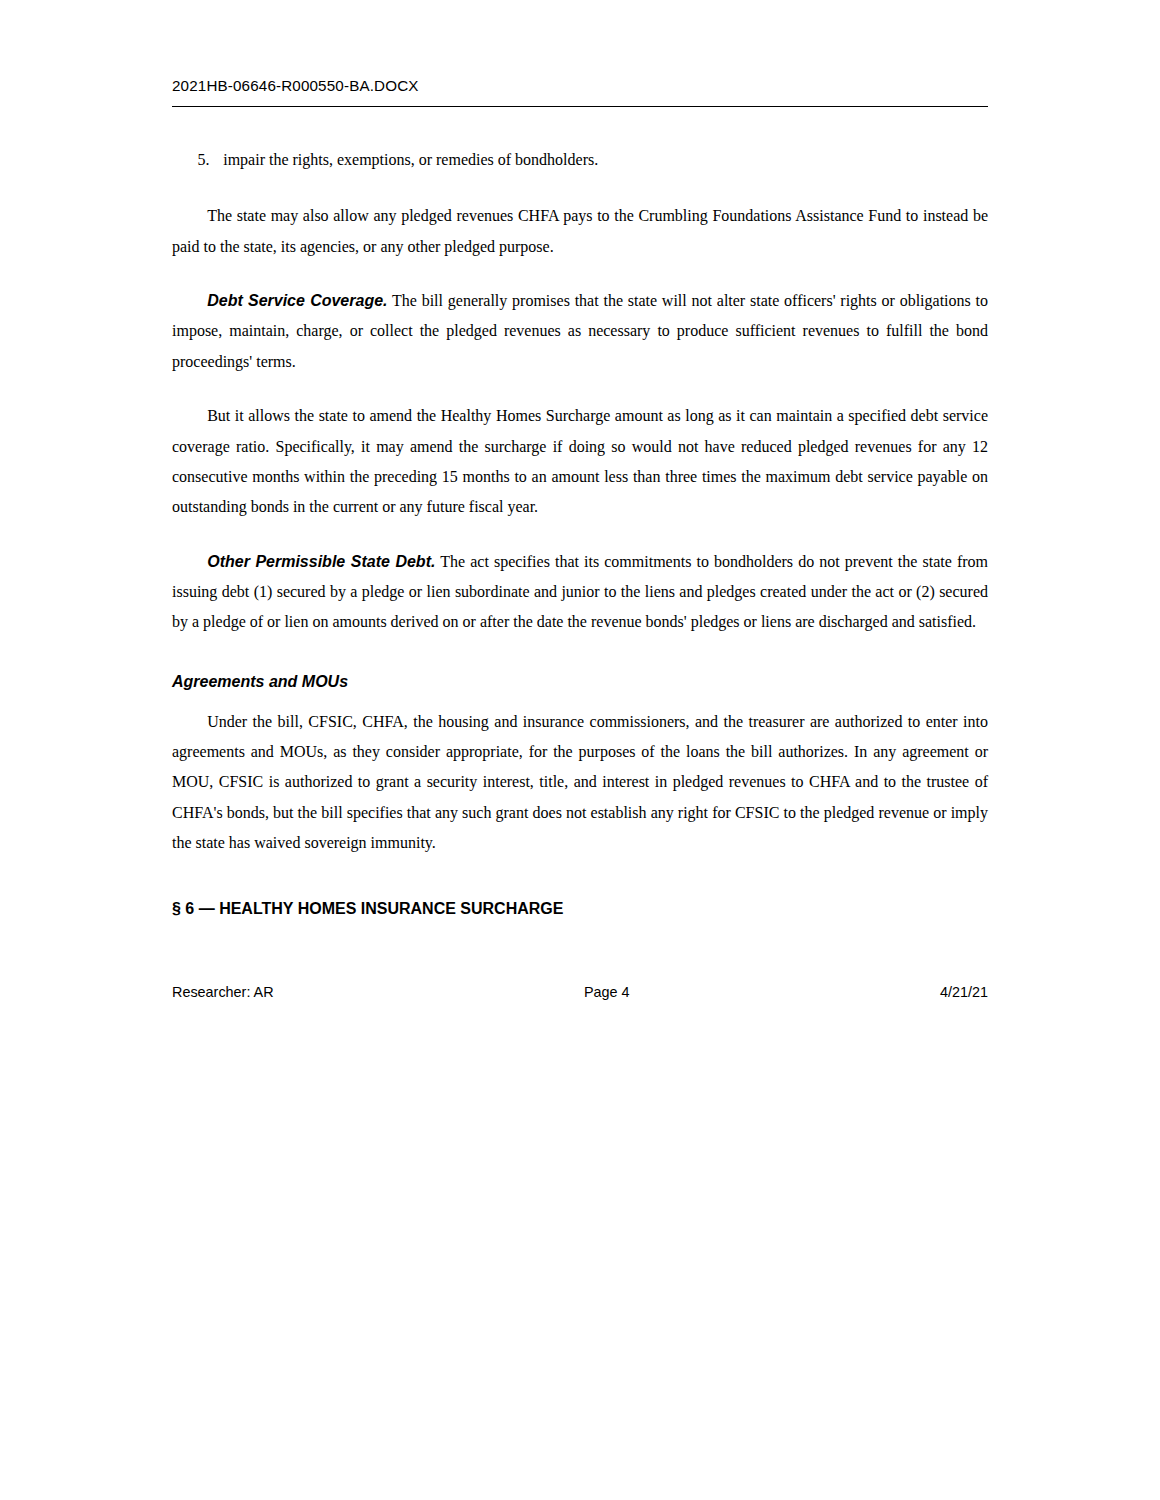2021HB-06646-R000550-BA.DOCX
impair the rights, exemptions, or remedies of bondholders.
The state may also allow any pledged revenues CHFA pays to the Crumbling Foundations Assistance Fund to instead be paid to the state, its agencies, or any other pledged purpose.
Debt Service Coverage. The bill generally promises that the state will not alter state officers' rights or obligations to impose, maintain, charge, or collect the pledged revenues as necessary to produce sufficient revenues to fulfill the bond proceedings' terms.
But it allows the state to amend the Healthy Homes Surcharge amount as long as it can maintain a specified debt service coverage ratio. Specifically, it may amend the surcharge if doing so would not have reduced pledged revenues for any 12 consecutive months within the preceding 15 months to an amount less than three times the maximum debt service payable on outstanding bonds in the current or any future fiscal year.
Other Permissible State Debt. The act specifies that its commitments to bondholders do not prevent the state from issuing debt (1) secured by a pledge or lien subordinate and junior to the liens and pledges created under the act or (2) secured by a pledge of or lien on amounts derived on or after the date the revenue bonds' pledges or liens are discharged and satisfied.
Agreements and MOUs
Under the bill, CFSIC, CHFA, the housing and insurance commissioners, and the treasurer are authorized to enter into agreements and MOUs, as they consider appropriate, for the purposes of the loans the bill authorizes. In any agreement or MOU, CFSIC is authorized to grant a security interest, title, and interest in pledged revenues to CHFA and to the trustee of CHFA's bonds, but the bill specifies that any such grant does not establish any right for CFSIC to the pledged revenue or imply the state has waived sovereign immunity.
§ 6 — HEALTHY HOMES INSURANCE SURCHARGE
Researcher: AR Page 4 4/21/21